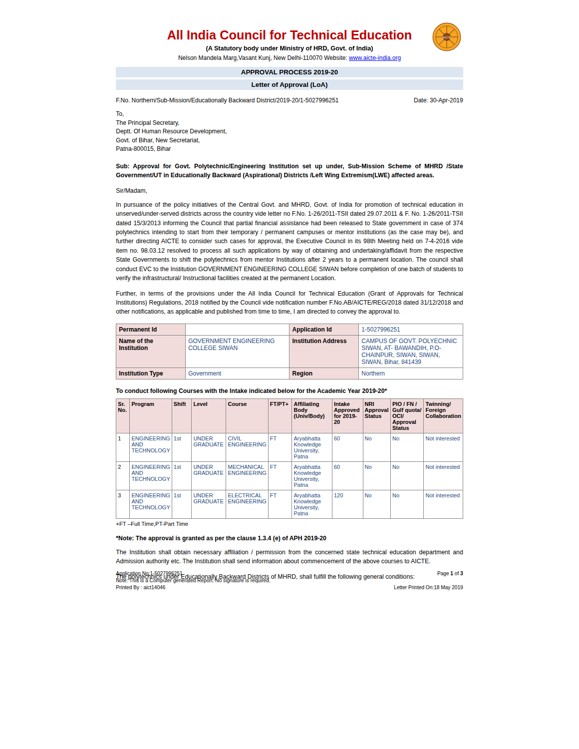AICTE
All India Council for Technical Education
(A Statutory body under Ministry of HRD, Govt. of India)
Nelson Mandela Marg,Vasant Kunj, New Delhi-110070 Website: www.aicte-india.org
APPROVAL PROCESS 2019-20
Letter of Approval (LoA)
F.No. Northern/Sub-Mission/Educationally Backward District/2019-20/1-5027996251
Date: 30-Apr-2019
To,
The Principal Secretary,
Deptt. Of Human Resource Development,
Govt. of Bihar, New Secretariat,
Patna-800015, Bihar
Sub: Approval for Govt. Polytechnic/Engineering Institution set up under, Sub-Mission Scheme of MHRD /State Government/UT in Educationally Backward (Aspirational) Districts /Left Wing Extremism(LWE) affected areas.
Sir/Madam,
In pursuance of the policy initiatives of the Central Govt. and MHRD, Govt. of India for promotion of technical education in unserved/under-served districts across the country vide letter no F.No. 1-26/2011-TSII dated 29.07.2011 & F. No. 1-26/2011-TSII dated 15/3/2013 informing the Council that partial financial assistance had been released to State government in case of 374 polytechnics intending to start from their temporary / permanent campuses or mentor institutions (as the case may be), and further directing AICTE to consider such cases for approval, the Executive Council in its 98th Meeting held on 7-4-2016 vide item no. 98.03.12 resolved to process all such applications by way of obtaining and undertaking/affidavit from the respective State Governments to shift the polytechnics from mentor Institutions after 2 years to a permanent location. The council shall conduct EVC to the Institution GOVERNMENT ENGINEERING COLLEGE SIWAN before completion of one batch of students to verify the infrastructural/ Instructional facilities created at the permanent Location.
Further, in terms of the provisions under the All India Council for Technical Education (Grant of Approvals for Technical Institutions) Regulations, 2018 notified by the Council vide notification number F.No.AB/AICTE/REG/2018 dated 31/12/2018 and other notifications, as applicable and published from time to time, I am directed to convey the approval to.
| Permanent Id | | Application Id | 1-5027996251 |
| Name of the Institution | GOVERNMENT ENGINEERING COLLEGE SIWAN | Institution Address | CAMPUS OF GOVT. POLYECHNIC SIWAN, AT- BAWANDIH, P.O-CHAINPUR, SIWAN, SIWAN, SIWAN, Bihar, 841439 |
| Institution Type | Government | Region | Northern |
To conduct following Courses with the Intake indicated below for the Academic Year 2019-20*
| Sr. No. | Program | Shift | Level | Course | FT/PT+ | Affiliating Body (Univ/Body) | Intake Approved for 2019-20 | NRI Approval Status | PIO / FN / Gulf quota/ OCI/ Approval Status | Twinning/ Foreign Collaboration |
| --- | --- | --- | --- | --- | --- | --- | --- | --- | --- | --- |
| 1 | ENGINEERING AND TECHNOLOGY | 1st | UNDER GRADUATE | CIVIL ENGINEERING | FT | Aryabhatta Knowledge University, Patna | 60 | No | No | Not interested |
| 2 | ENGINEERING AND TECHNOLOGY | 1st | UNDER GRADUATE | MECHANICAL ENGINEERING | FT | Aryabhatta Knowledge University, Patna | 60 | No | No | Not interested |
| 3 | ENGINEERING AND TECHNOLOGY | 1st | UNDER GRADUATE | ELECTRICAL ENGINEERING | FT | Aryabhatta Knowledge University, Patna | 120 | No | No | Not interested |
+FT –Full Time,PT-Part Time
*Note: The approval is granted as per the clause 1.3.4 (e) of APH 2019-20
The Institution shall obtain necessary affiliation / permission from the concerned state technical education department and Admission authority etc. The Institution shall send information about commencement of the above courses to AICTE.
The polytechnics under Educationally Backward Districts of MHRD, shall fulfill the following general conditions:
Application No:1-5027996251
Page 1 of 3
Note: This is a Computer generated Report. No signature is required.
Printed By : aict14046
Letter Printed On:18 May 2019